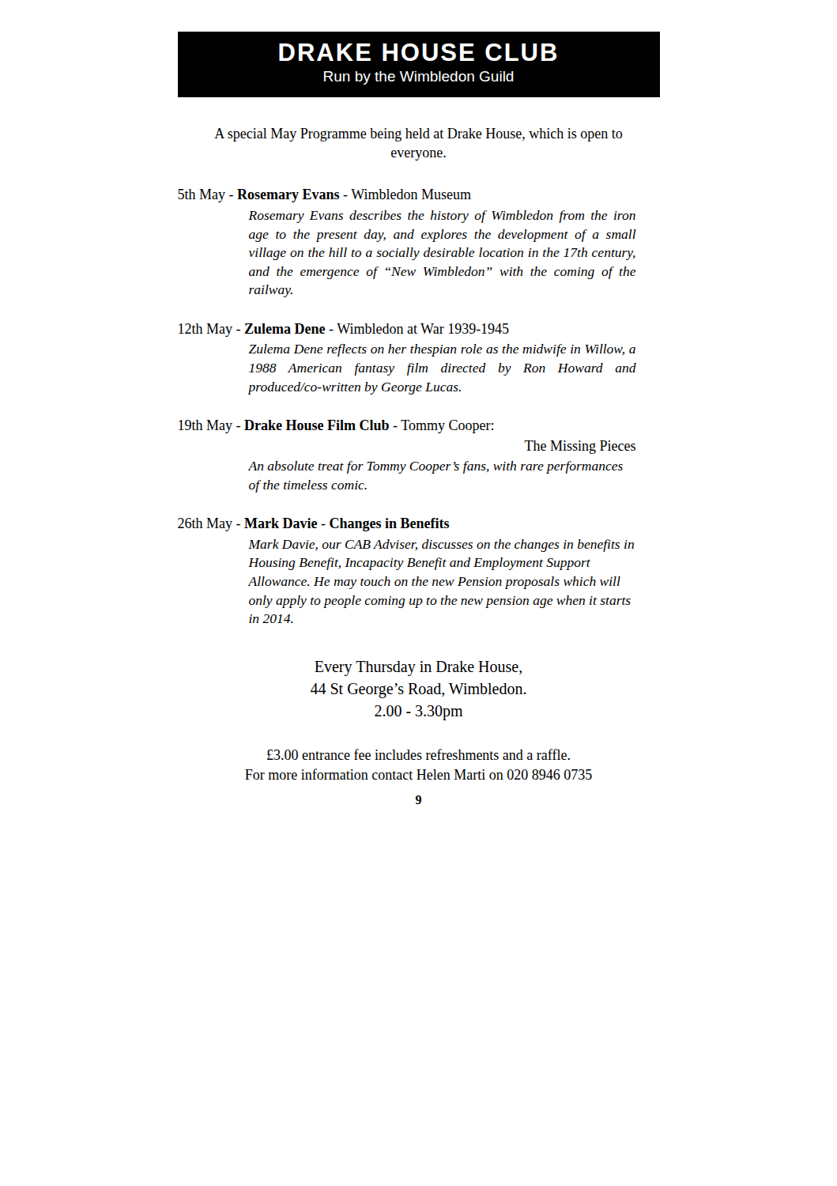DRAKE HOUSE CLUB
Run by the Wimbledon Guild
A special May Programme being held at Drake House, which is open to everyone.
5th May - Rosemary Evans - Wimbledon Museum
Rosemary Evans describes the history of Wimbledon from the iron age to the present day, and explores the development of a small village on the hill to a socially desirable location in the 17th century, and the emergence of “New Wimbledon” with the coming of the railway.
12th May - Zulema Dene - Wimbledon at War 1939-1945
Zulema Dene reflects on her thespian role as the midwife in Willow, a 1988 American fantasy film directed by Ron Howard and produced/co-written by George Lucas.
19th May - Drake House Film Club - Tommy Cooper:
The Missing Pieces
An absolute treat for Tommy Cooper’s fans, with rare performances of the timeless comic.
26th May - Mark Davie - Changes in Benefits
Mark Davie, our CAB Adviser, discusses on the changes in benefits in Housing Benefit, Incapacity Benefit and Employment Support Allowance. He may touch on the new Pension proposals which will only apply to people coming up to the new pension age when it starts in 2014.
Every Thursday in Drake House,
44 St George’s Road, Wimbledon.
2.00 - 3.30pm
£3.00 entrance fee includes refreshments and a raffle.
For more information contact Helen Marti on 020 8946 0735
9